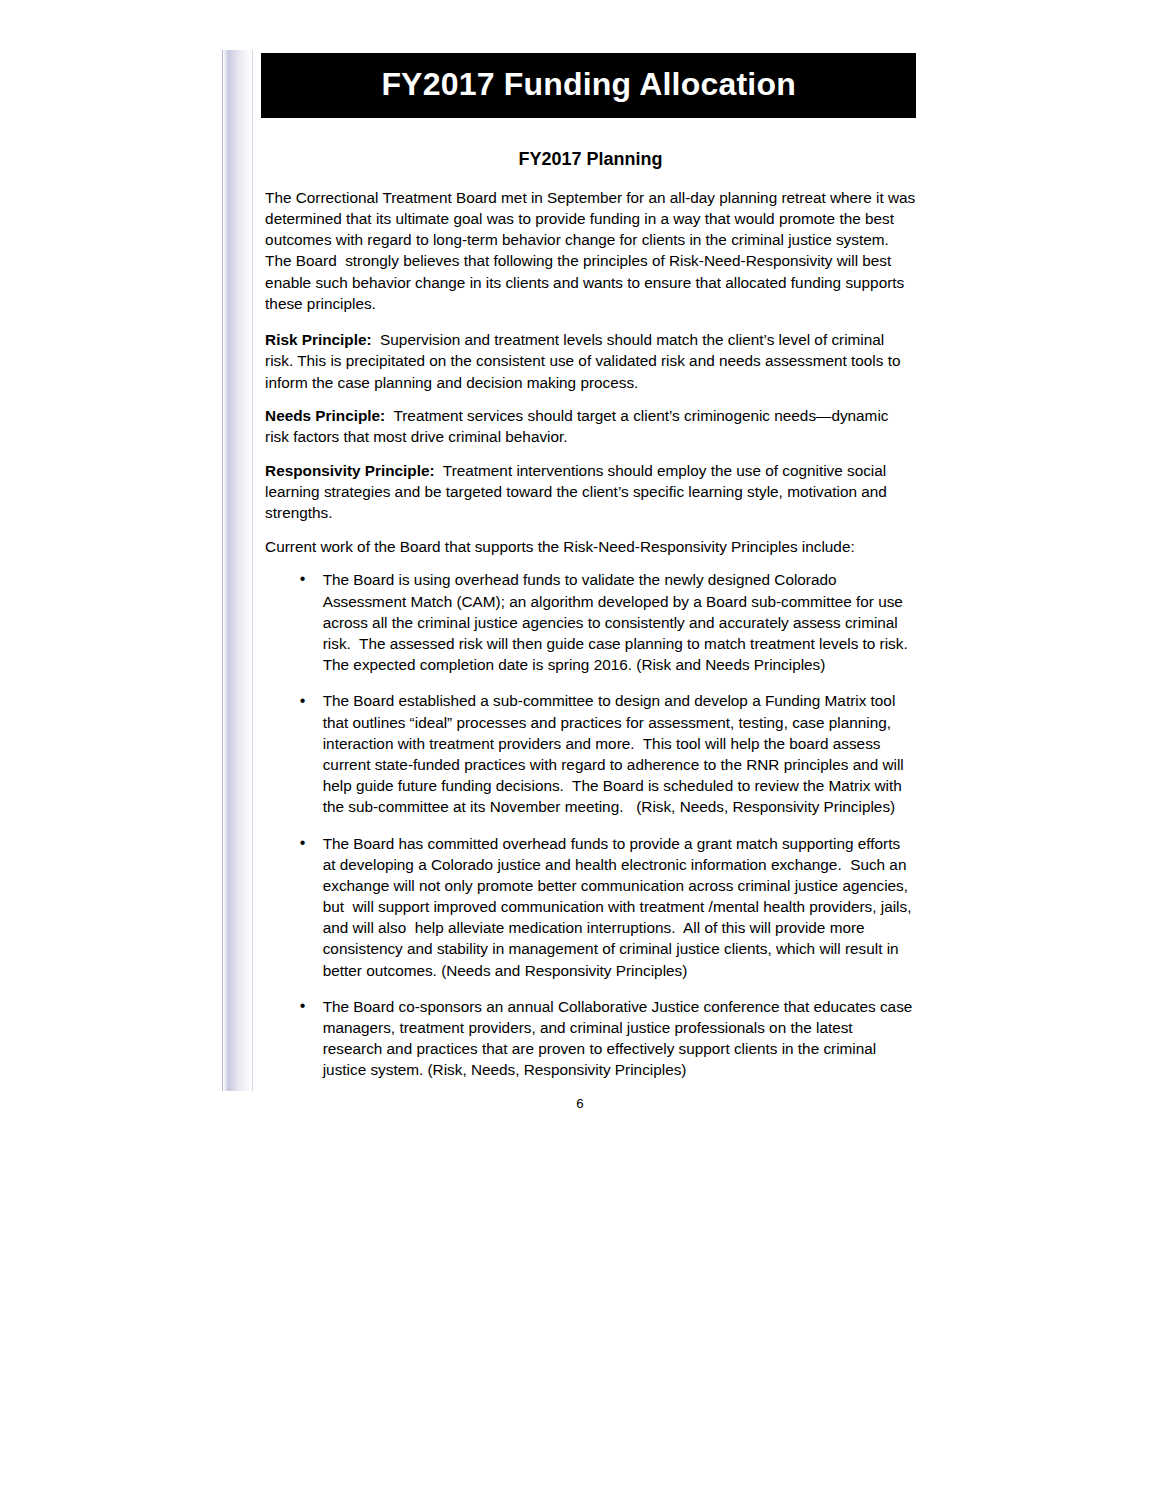FY2017 Funding Allocation
FY2017 Planning
The Correctional Treatment Board met in September for an all-day planning retreat where it was determined that its ultimate goal was to provide funding in a way that would promote the best outcomes with regard to long-term behavior change for clients in the criminal justice system. The Board strongly believes that following the principles of Risk-Need-Responsivity will best enable such behavior change in its clients and wants to ensure that allocated funding supports these principles.
Risk Principle: Supervision and treatment levels should match the client’s level of criminal risk. This is precipitated on the consistent use of validated risk and needs assessment tools to inform the case planning and decision making process.
Needs Principle: Treatment services should target a client’s criminogenic needs—dynamic risk factors that most drive criminal behavior.
Responsivity Principle: Treatment interventions should employ the use of cognitive social learning strategies and be targeted toward the client’s specific learning style, motivation and strengths.
Current work of the Board that supports the Risk-Need-Responsivity Principles include:
The Board is using overhead funds to validate the newly designed Colorado Assessment Match (CAM); an algorithm developed by a Board sub-committee for use across all the criminal justice agencies to consistently and accurately assess criminal risk. The assessed risk will then guide case planning to match treatment levels to risk. The expected completion date is spring 2016. (Risk and Needs Principles)
The Board established a sub-committee to design and develop a Funding Matrix tool that outlines “ideal” processes and practices for assessment, testing, case planning, interaction with treatment providers and more. This tool will help the board assess current state-funded practices with regard to adherence to the RNR principles and will help guide future funding decisions. The Board is scheduled to review the Matrix with the sub-committee at its November meeting. (Risk, Needs, Responsivity Principles)
The Board has committed overhead funds to provide a grant match supporting efforts at developing a Colorado justice and health electronic information exchange. Such an exchange will not only promote better communication across criminal justice agencies, but will support improved communication with treatment /mental health providers, jails, and will also help alleviate medication interruptions. All of this will provide more consistency and stability in management of criminal justice clients, which will result in better outcomes. (Needs and Responsivity Principles)
The Board co-sponsors an annual Collaborative Justice conference that educates case managers, treatment providers, and criminal justice professionals on the latest research and practices that are proven to effectively support clients in the criminal justice system. (Risk, Needs, Responsivity Principles)
6